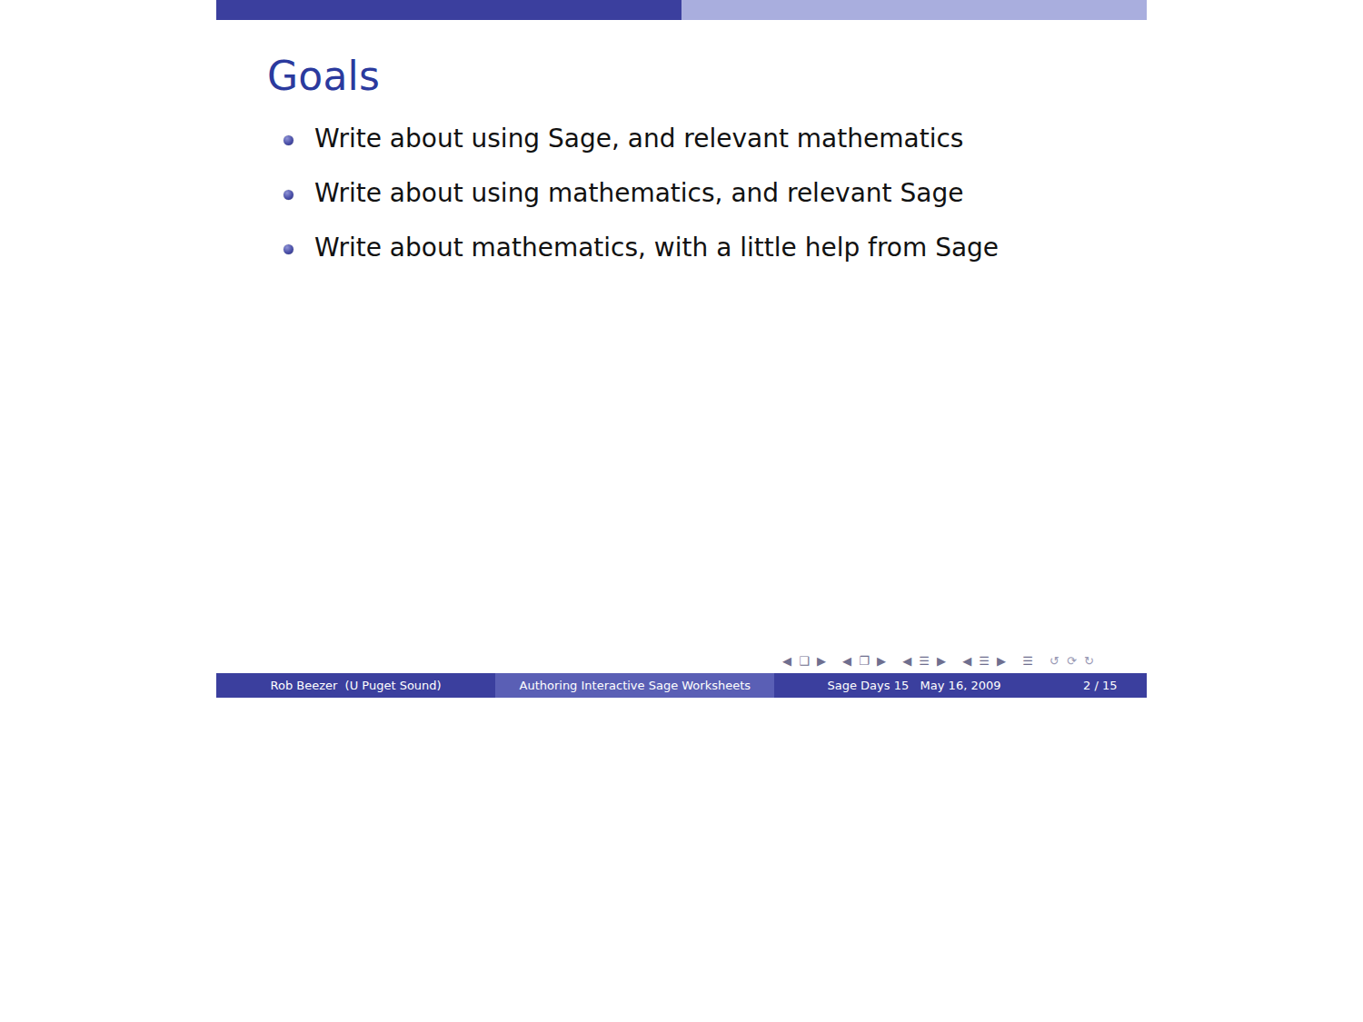Goals
Write about using Sage, and relevant mathematics
Write about using mathematics, and relevant Sage
Write about mathematics, with a little help from Sage
◀ ❑ ▶ ◀ ❐ ▶ ◀ ☰ ▶ ◀ ☰ ▶ ☰ ↺ ⟳ ↻
Rob Beezer (U Puget Sound)
Authoring Interactive Sage Worksheets
Sage Days 15 May 16, 2009
2 / 15